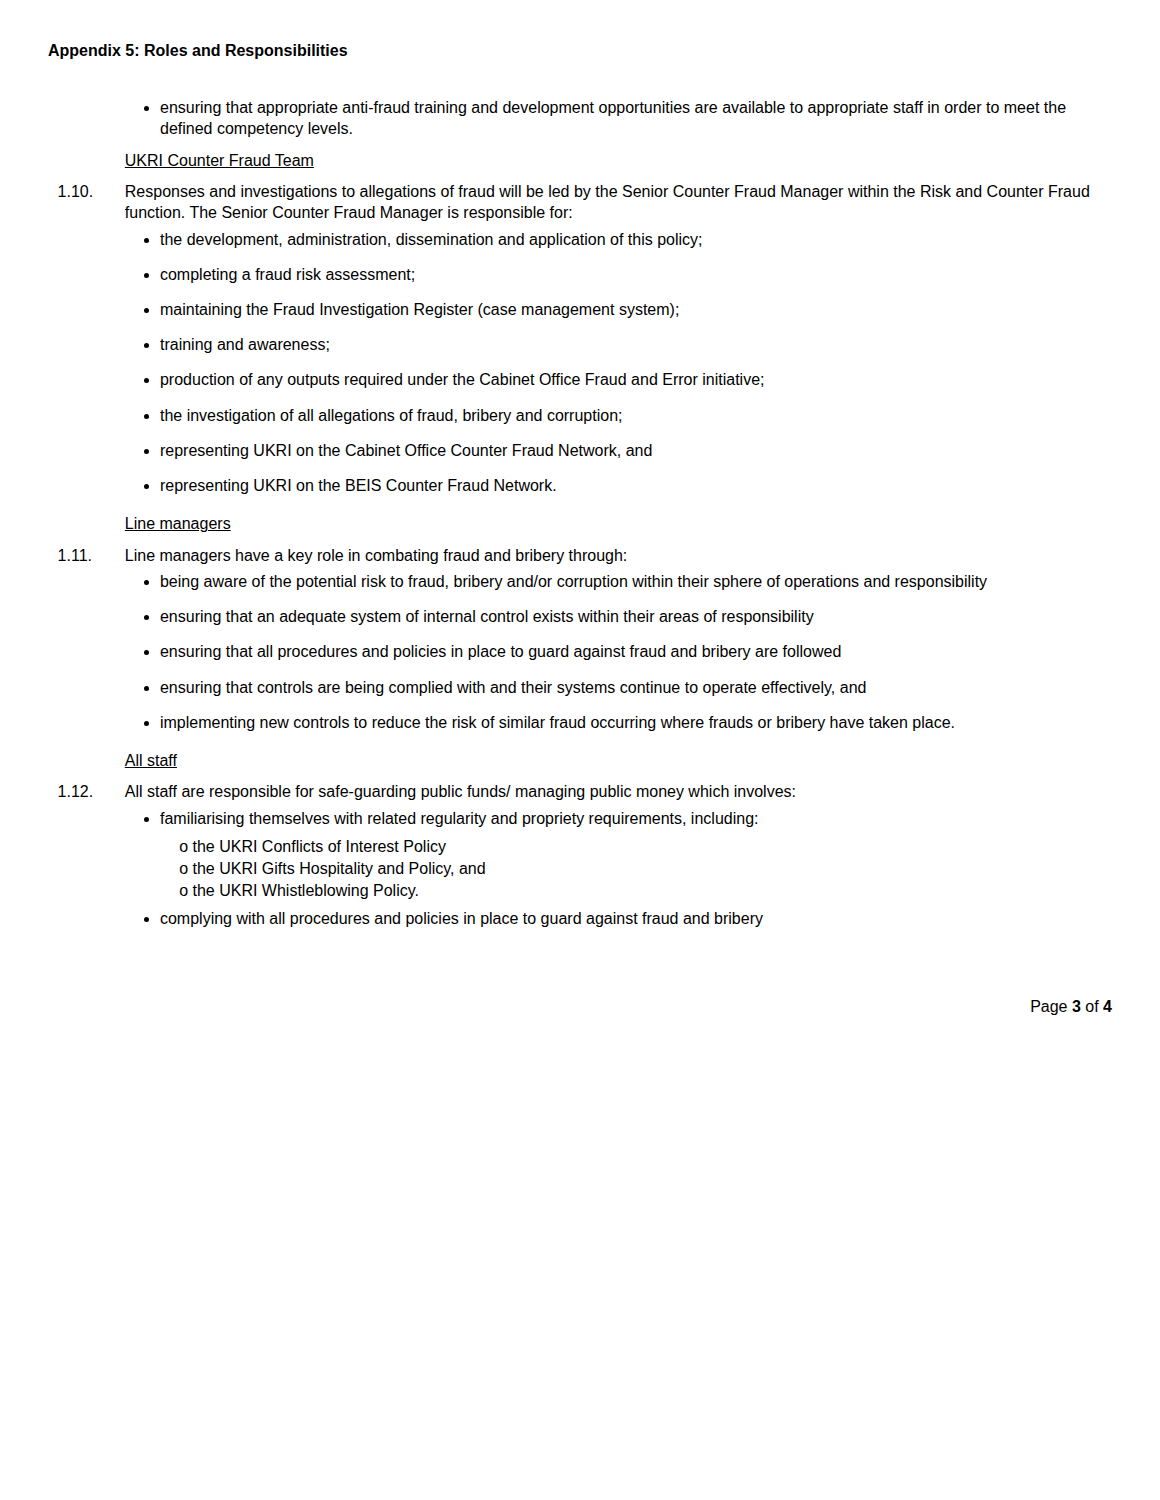Appendix 5: Roles and Responsibilities
ensuring that appropriate anti-fraud training and development opportunities are available to appropriate staff in order to meet the defined competency levels.
UKRI Counter Fraud Team
1.10.
Responses and investigations to allegations of fraud will be led by the Senior Counter Fraud Manager within the Risk and Counter Fraud function. The Senior Counter Fraud Manager is responsible for:
the development, administration, dissemination and application of this policy;
completing a fraud risk assessment;
maintaining the Fraud Investigation Register (case management system);
training and awareness;
production of any outputs required under the Cabinet Office Fraud and Error initiative;
the investigation of all allegations of fraud, bribery and corruption;
representing UKRI on the Cabinet Office Counter Fraud Network, and
representing UKRI on the BEIS Counter Fraud Network.
Line managers
1.11.
Line managers have a key role in combating fraud and bribery through:
being aware of the potential risk to fraud, bribery and/or corruption within their sphere of operations and responsibility
ensuring that an adequate system of internal control exists within their areas of responsibility
ensuring that all procedures and policies in place to guard against fraud and bribery are followed
ensuring that controls are being complied with and their systems continue to operate effectively, and
implementing new controls to reduce the risk of similar fraud occurring where frauds or bribery have taken place.
All staff
1.12.
All staff are responsible for safe-guarding public funds/ managing public money which involves:
familiarising themselves with related regularity and propriety requirements, including:
o the UKRI Conflicts of Interest Policy
o the UKRI Gifts Hospitality and Policy, and
o the UKRI Whistleblowing Policy.
complying with all procedures and policies in place to guard against fraud and bribery
Page 3 of 4